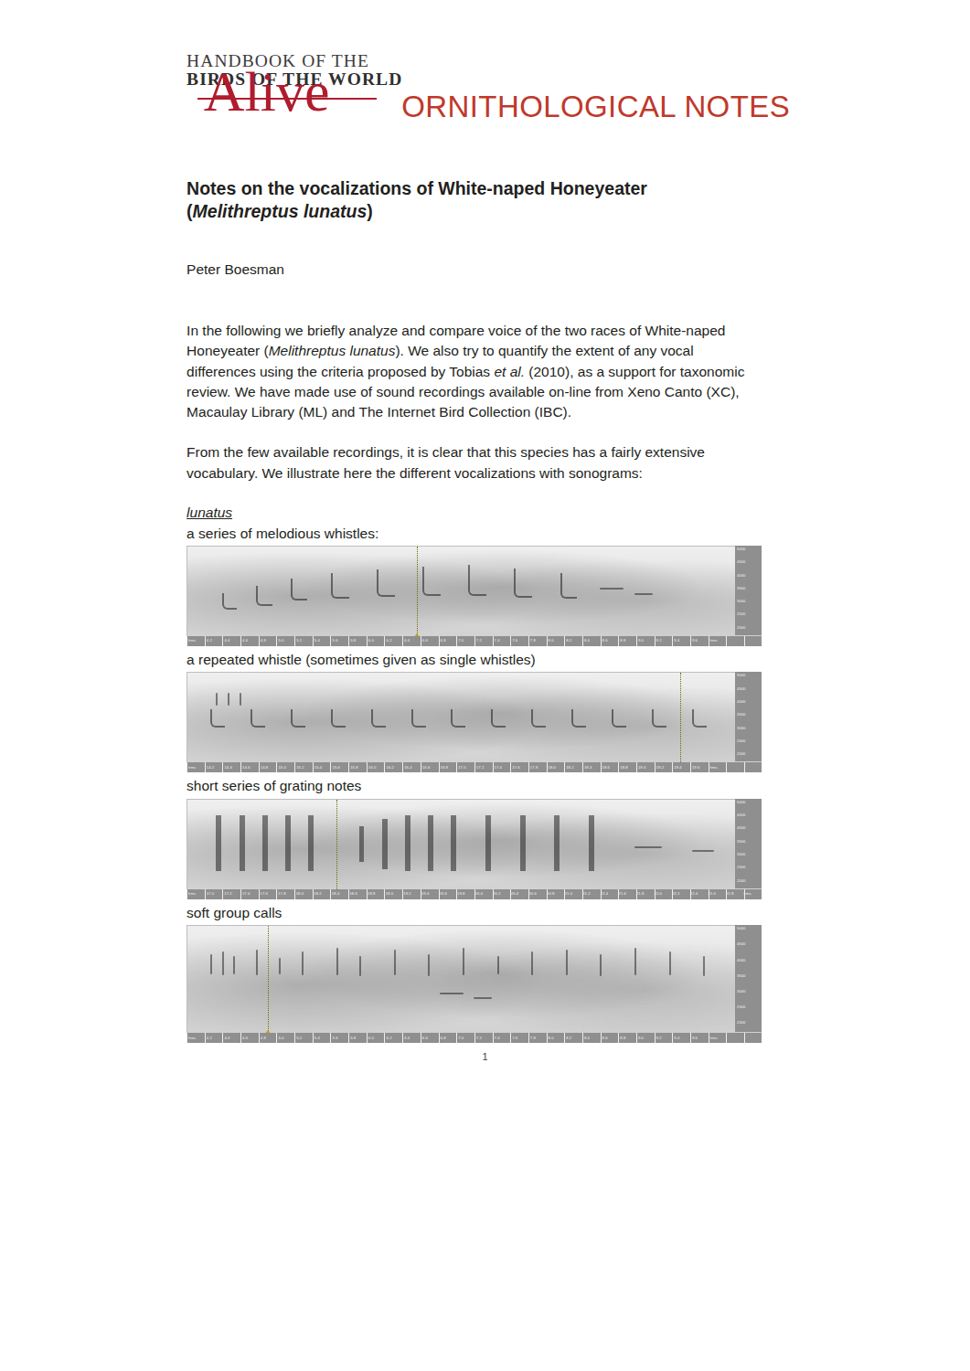HANDBOOK OF THE
BIRDS OF THE WORLD
Alive
ORNITHOLOGICAL NOTES
Notes on the vocalizations of White-naped Honeyeater (Melithreptus lunatus)
Peter Boesman
In the following we briefly analyze and compare voice of the two races of White-naped Honeyeater (Melithreptus lunatus). We also try to quantify the extent of any vocal differences using the criteria proposed by Tobias et al. (2010), as a support for taxonomic review. We have made use of sound recordings available on-line from Xeno Canto (XC), Macaulay Library (ML) and The Internet Bird Collection (IBC).
From the few available recordings, it is clear that this species has a fairly extensive vocabulary. We illustrate here the different vocalizations with sonograms:
lunatus
a series of melodious whistles:
5000
4500
4000
3500
3000
2500
2000
1500
1000
500
hms 4.24.44.64.85.05.25.45.65.86.06.26.46.66.87.07.27.47.67.88.08.28.48.68.89.09.29.49.6 hms
a repeated whistle (sometimes given as single whistles)
5000
4500
4000
3500
3000
2500
2000
1500
1000
500
hms 14.214.414.614.815.015.215.415.615.816.016.216.416.616.817.017.217.417.617.818.018.218.418.618.819.019.219.419.6 hms
short series of grating notes
5000
4500
4000
3500
3000
2500
2000
1500
1000
500
hms 17.017.217.417.617.818.018.218.418.618.819.019.219.419.619.820.020.220.420.620.821.021.221.421.621.822.022.222.422.622.8 hms
soft group calls
5000
4500
4000
3500
3000
2500
2000
1500
1000
hms 4.24.44.64.85.05.25.45.65.86.06.26.46.66.87.07.27.47.67.88.08.28.48.68.89.09.29.49.6 hms
1